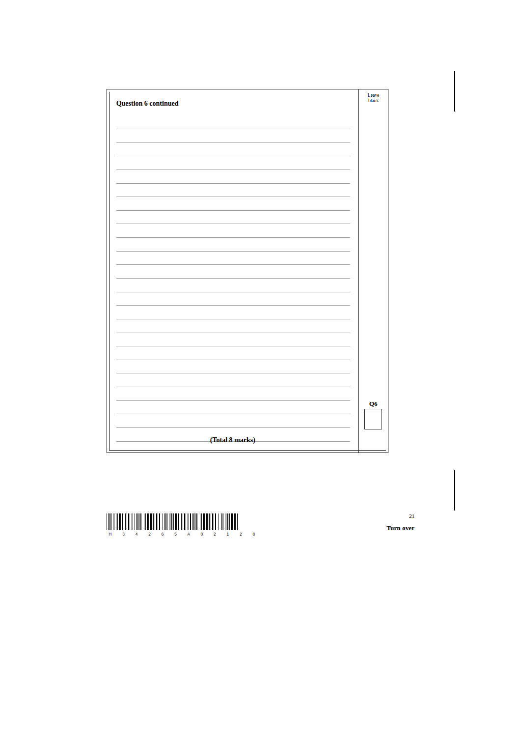Question 6 continued
Leave
blank
Q6
(Total 8 marks)
H 3 4 2 6 5 A 0 2 1 2 8
21
Turn over